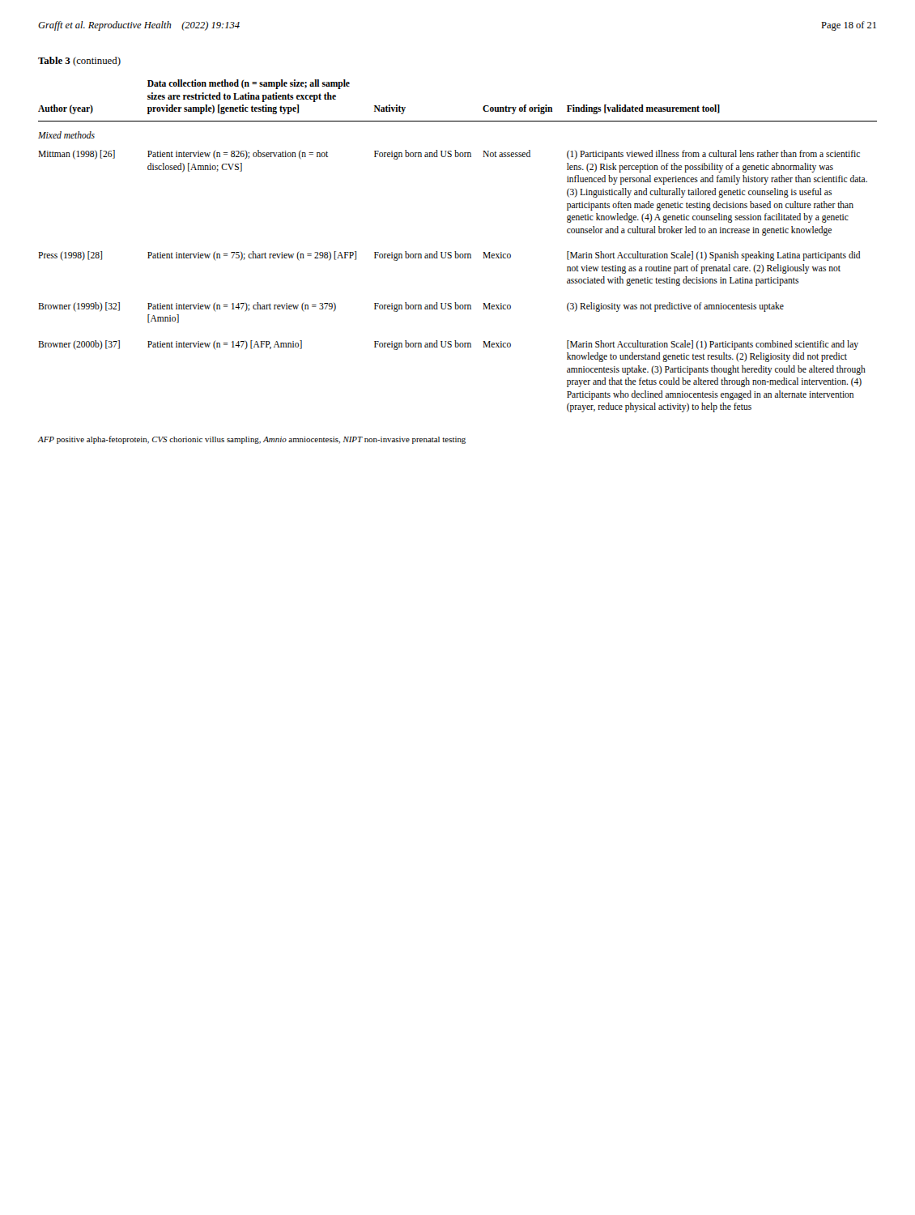Grafft et al. Reproductive Health (2022) 19:134
Page 18 of 21
Table 3 (continued)
| Author (year) | Data collection method (n = sample size; all sample sizes are restricted to Latina patients except the provider sample) [genetic testing type] | Nativity | Country of origin | Findings [validated measurement tool] |
| --- | --- | --- | --- | --- |
| Mixed methods |
| Mittman (1998) [26] | Patient interview (n = 826); observation (n = not disclosed) [Amnio; CVS] | Foreign born and US born | Not assessed | (1) Participants viewed illness from a cultural lens rather than from a scientific lens. (2) Risk perception of the possibility of a genetic abnormality was influenced by personal experiences and family history rather than scientific data. (3) Linguistically and culturally tailored genetic counseling is useful as participants often made genetic testing decisions based on culture rather than genetic knowledge. (4) A genetic counseling session facilitated by a genetic counselor and a cultural broker led to an increase in genetic knowledge |
| Press (1998) [28] | Patient interview (n = 75); chart review (n = 298) [AFP] | Foreign born and US born | Mexico | [Marin Short Acculturation Scale] (1) Spanish speaking Latina participants did not view testing as a routine part of prenatal care. (2) Religiously was not associated with genetic testing decisions in Latina participants |
| Browner (1999b) [32] | Patient interview (n = 147); chart review (n = 379) [Amnio] | Foreign born and US born | Mexico | (3) Religiosity was not predictive of amniocentesis uptake |
| Browner (2000b) [37] | Patient interview (n = 147) [AFP, Amnio] | Foreign born and US born | Mexico | [Marin Short Acculturation Scale] (1) Participants combined scientific and lay knowledge to understand genetic test results. (2) Religiosity did not predict amniocentesis uptake. (3) Participants thought heredity could be altered through prayer and that the fetus could be altered through non-medical intervention. (4) Participants who declined amniocentesis engaged in an alternate intervention (prayer, reduce physical activity) to help the fetus |
AFP positive alpha-fetoprotein, CVS chorionic villus sampling, Amnio amniocentesis, NIPT non-invasive prenatal testing